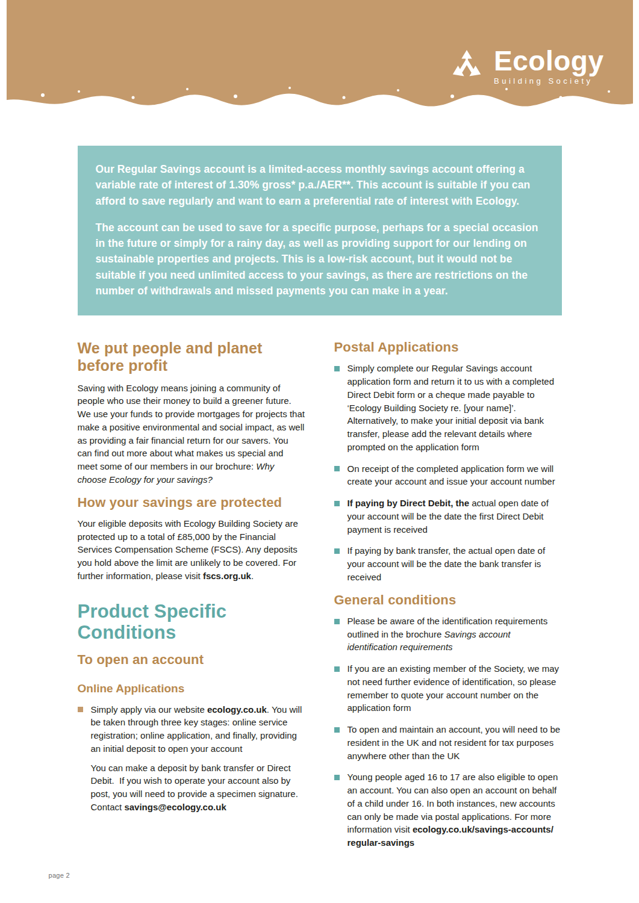Ecology Building Society
Our Regular Savings account is a limited-access monthly savings account offering a variable rate of interest of 1.30% gross* p.a./AER**. This account is suitable if you can afford to save regularly and want to earn a preferential rate of interest with Ecology.
The account can be used to save for a specific purpose, perhaps for a special occasion in the future or simply for a rainy day, as well as providing support for our lending on sustainable properties and projects. This is a low-risk account, but it would not be suitable if you need unlimited access to your savings, as there are restrictions on the number of withdrawals and missed payments you can make in a year.
We put people and planet
before profit
Saving with Ecology means joining a community of people who use their money to build a greener future. We use your funds to provide mortgages for projects that make a positive environmental and social impact, as well as providing a fair financial return for our savers. You can find out more about what makes us special and meet some of our members in our brochure: Why choose Ecology for your savings?
How your savings are protected
Your eligible deposits with Ecology Building Society are protected up to a total of £85,000 by the Financial Services Compensation Scheme (FSCS). Any deposits you hold above the limit are unlikely to be covered. For further information, please visit fscs.org.uk.
Product Specific Conditions
To open an account
Online Applications
Simply apply via our website ecology.co.uk. You will be taken through three key stages: online service registration; online application, and finally, providing an initial deposit to open your account
You can make a deposit by bank transfer or Direct Debit. If you wish to operate your account also by post, you will need to provide a specimen signature. Contact savings@ecology.co.uk
Postal Applications
Simply complete our Regular Savings account application form and return it to us with a completed Direct Debit form or a cheque made payable to ‘Ecology Building Society re. [your name]’. Alternatively, to make your initial deposit via bank transfer, please add the relevant details where prompted on the application form
On receipt of the completed application form we will create your account and issue your account number
If paying by Direct Debit, the actual open date of your account will be the date the first Direct Debit payment is received
If paying by bank transfer, the actual open date of your account will be the date the bank transfer is received
General conditions
Please be aware of the identification requirements outlined in the brochure Savings account identification requirements
If you are an existing member of the Society, we may not need further evidence of identification, so please remember to quote your account number on the application form
To open and maintain an account, you will need to be resident in the UK and not resident for tax purposes anywhere other than the UK
Young people aged 16 to 17 are also eligible to open an account. You can also open an account on behalf of a child under 16. In both instances, new accounts can only be made via postal applications. For more information visit ecology.co.uk/savings-accounts/
regular-savings
page 2